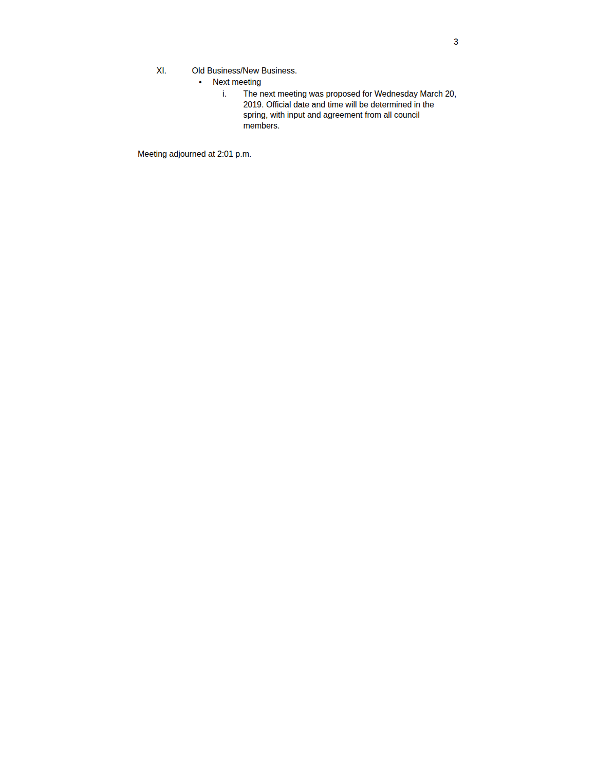3
XI. Old Business/New Business.
• Next meeting
i. The next meeting was proposed for Wednesday March 20, 2019. Official date and time will be determined in the spring, with input and agreement from all council members.
Meeting adjourned at 2:01 p.m.